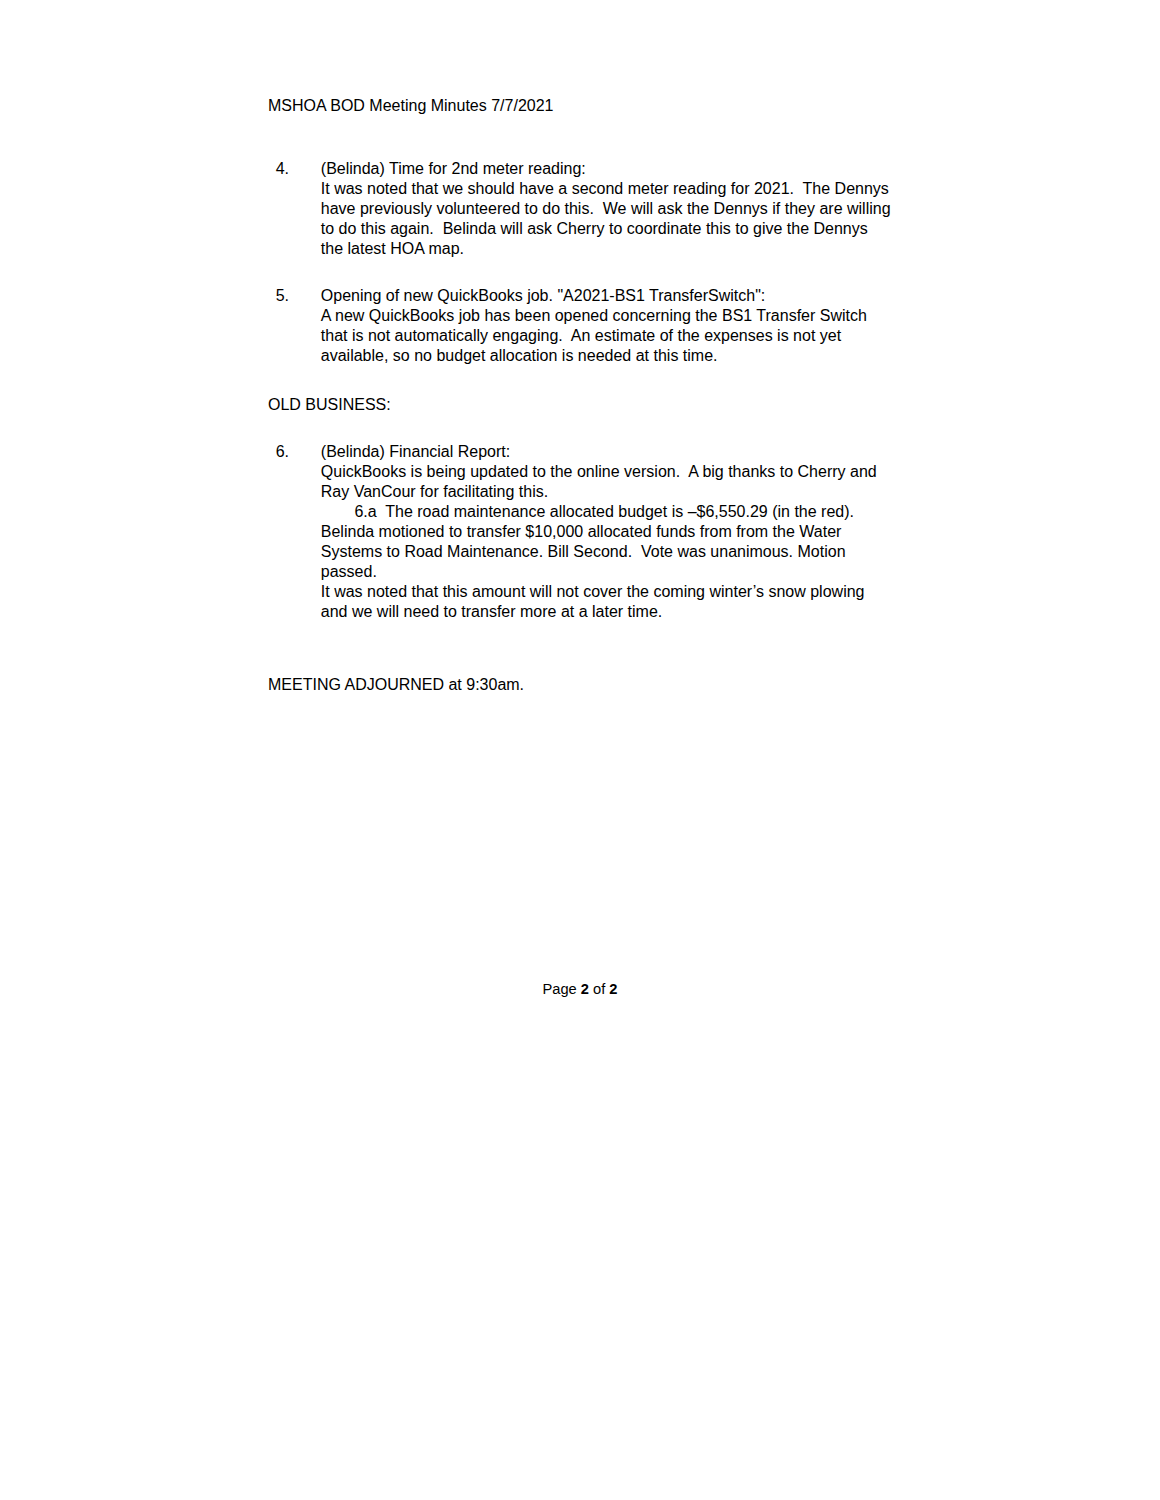MSHOA BOD Meeting Minutes 7/7/2021
4.
(Belinda) Time for 2nd meter reading:
It was noted that we should have a second meter reading for 2021. The Dennys have previously volunteered to do this. We will ask the Dennys if they are willing to do this again. Belinda will ask Cherry to coordinate this to give the Dennys the latest HOA map.
5.
Opening of new QuickBooks job. "A2021-BS1 TransferSwitch":
A new QuickBooks job has been opened concerning the BS1 Transfer Switch that is not automatically engaging. An estimate of the expenses is not yet available, so no budget allocation is needed at this time.
OLD BUSINESS:
6.
(Belinda) Financial Report:
QuickBooks is being updated to the online version. A big thanks to Cherry and Ray VanCour for facilitating this.
6.a The road maintenance allocated budget is –$6,550.29 (in the red).
Belinda motioned to transfer $10,000 allocated funds from from the Water Systems to Road Maintenance. Bill Second. Vote was unanimous. Motion passed.
It was noted that this amount will not cover the coming winter’s snow plowing and we will need to transfer more at a later time.
MEETING ADJOURNED at 9:30am.
Page 2 of 2